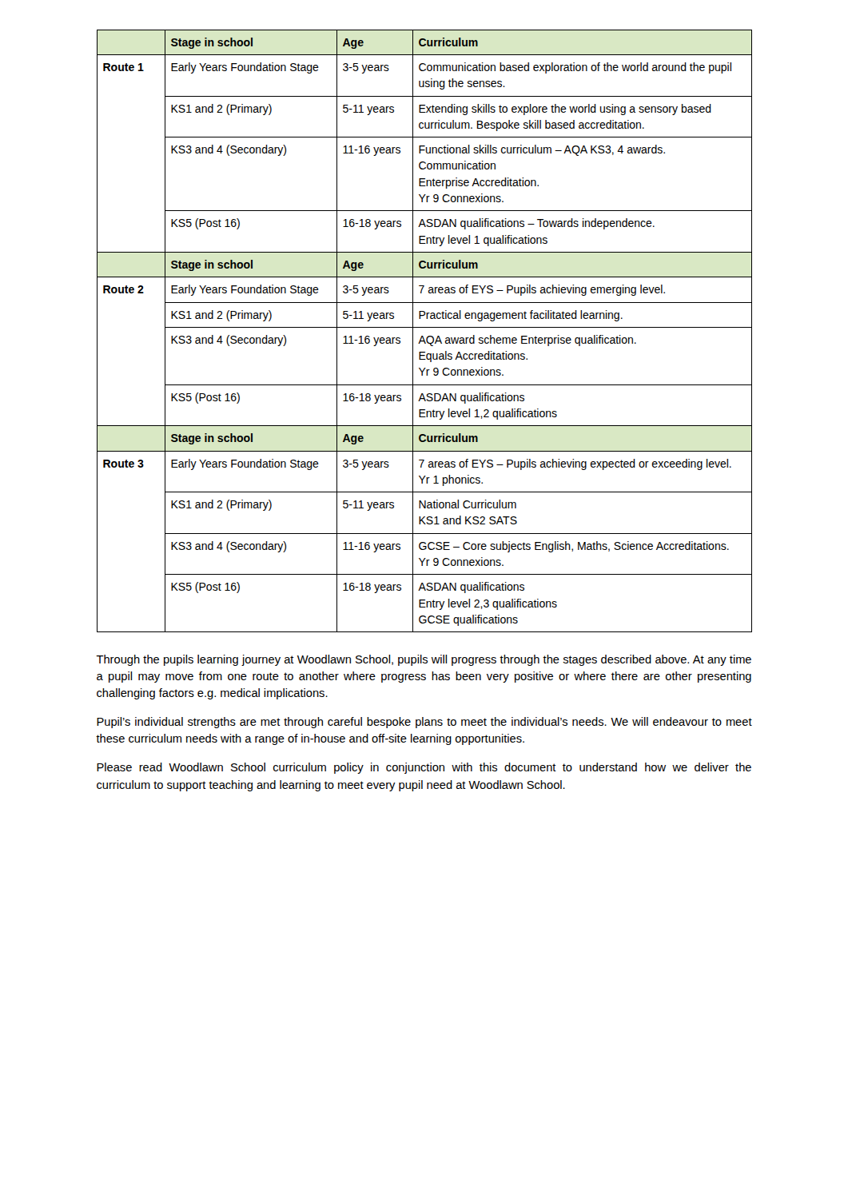| | Stage in school | Age | Curriculum |
| --- | --- | --- | --- |
| Route 1 | Early Years Foundation Stage | 3-5 years | Communication based exploration of the world around the pupil using the senses. |
| KS1 and 2 (Primary) | 5-11 years | Extending skills to explore the world using a sensory based curriculum. Bespoke skill based accreditation. |
| KS3 and 4 (Secondary) | 11-16 years | Functional skills curriculum – AQA KS3, 4 awards. Communication Enterprise Accreditation. Yr 9 Connexions. |
| KS5 (Post 16) | 16-18 years | ASDAN qualifications – Towards independence. Entry level 1 qualifications |
| | Stage in school | Age | Curriculum |
| Route 2 | Early Years Foundation Stage | 3-5 years | 7 areas of EYS – Pupils achieving emerging level. |
| KS1 and 2 (Primary) | 5-11 years | Practical engagement facilitated learning. |
| KS3 and 4 (Secondary) | 11-16 years | AQA award scheme Enterprise qualification. Equals Accreditations. Yr 9 Connexions. |
| KS5 (Post 16) | 16-18 years | ASDAN qualifications Entry level 1,2 qualifications |
| | Stage in school | Age | Curriculum |
| Route 3 | Early Years Foundation Stage | 3-5 years | 7 areas of EYS – Pupils achieving expected or exceeding level. Yr 1 phonics. |
| KS1 and 2 (Primary) | 5-11 years | National Curriculum KS1 and KS2 SATS |
| KS3 and 4 (Secondary) | 11-16 years | GCSE – Core subjects English, Maths, Science Accreditations. Yr 9 Connexions. |
| KS5 (Post 16) | 16-18 years | ASDAN qualifications Entry level 2,3 qualifications GCSE qualifications |
Through the pupils learning journey at Woodlawn School, pupils will progress through the stages described above. At any time a pupil may move from one route to another where progress has been very positive or where there are other presenting challenging factors e.g. medical implications.
Pupil’s individual strengths are met through careful bespoke plans to meet the individual’s needs. We will endeavour to meet these curriculum needs with a range of in-house and off-site learning opportunities.
Please read Woodlawn School curriculum policy in conjunction with this document to understand how we deliver the curriculum to support teaching and learning to meet every pupil need at Woodlawn School.